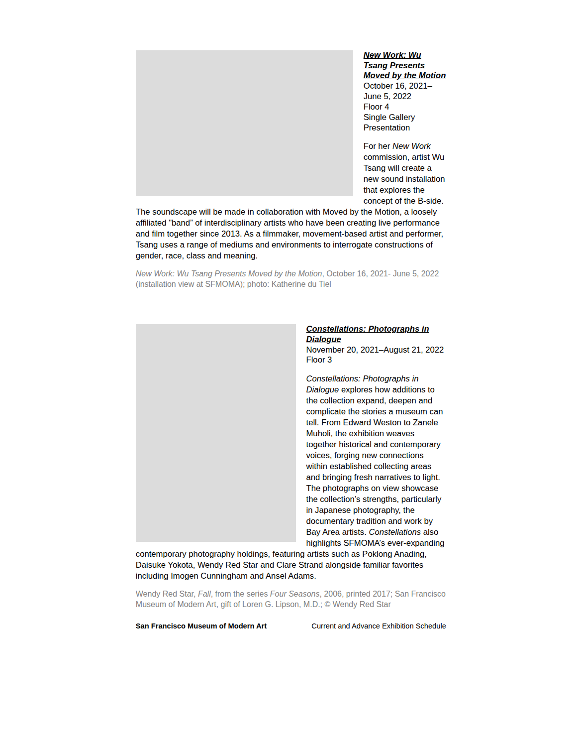New Work: Wu Tsang Presents Moved by the Motion
October 16, 2021–June 5, 2022
Floor 4
Single Gallery Presentation
For her New Work commission, artist Wu Tsang will create a new sound installation that explores the concept of the B-side. The soundscape will be made in collaboration with Moved by the Motion, a loosely affiliated "band” of interdisciplinary artists who have been creating live performance and film together since 2013. As a filmmaker, movement-based artist and performer, Tsang uses a range of mediums and environments to interrogate constructions of gender, race, class and meaning.
New Work: Wu Tsang Presents Moved by the Motion, October 16, 2021- June 5, 2022 (installation view at SFMOMA); photo: Katherine du Tiel
Constellations: Photographs in Dialogue
November 20, 2021–August 21, 2022
Floor 3
Constellations: Photographs in Dialogue explores how additions to the collection expand, deepen and complicate the stories a museum can tell. From Edward Weston to Zanele Muholi, the exhibition weaves together historical and contemporary voices, forging new connections within established collecting areas and bringing fresh narratives to light. The photographs on view showcase the collection’s strengths, particularly in Japanese photography, the documentary tradition and work by Bay Area artists. Constellations also highlights SFMOMA’s ever-expanding contemporary photography holdings, featuring artists such as Poklong Anading, Daisuke Yokota, Wendy Red Star and Clare Strand alongside familiar favorites including Imogen Cunningham and Ansel Adams.
Wendy Red Star, Fall, from the series Four Seasons, 2006, printed 2017; San Francisco Museum of Modern Art, gift of Loren G. Lipson, M.D.; © Wendy Red Star
San Francisco Museum of Modern Art Current and Advance Exhibition Schedule